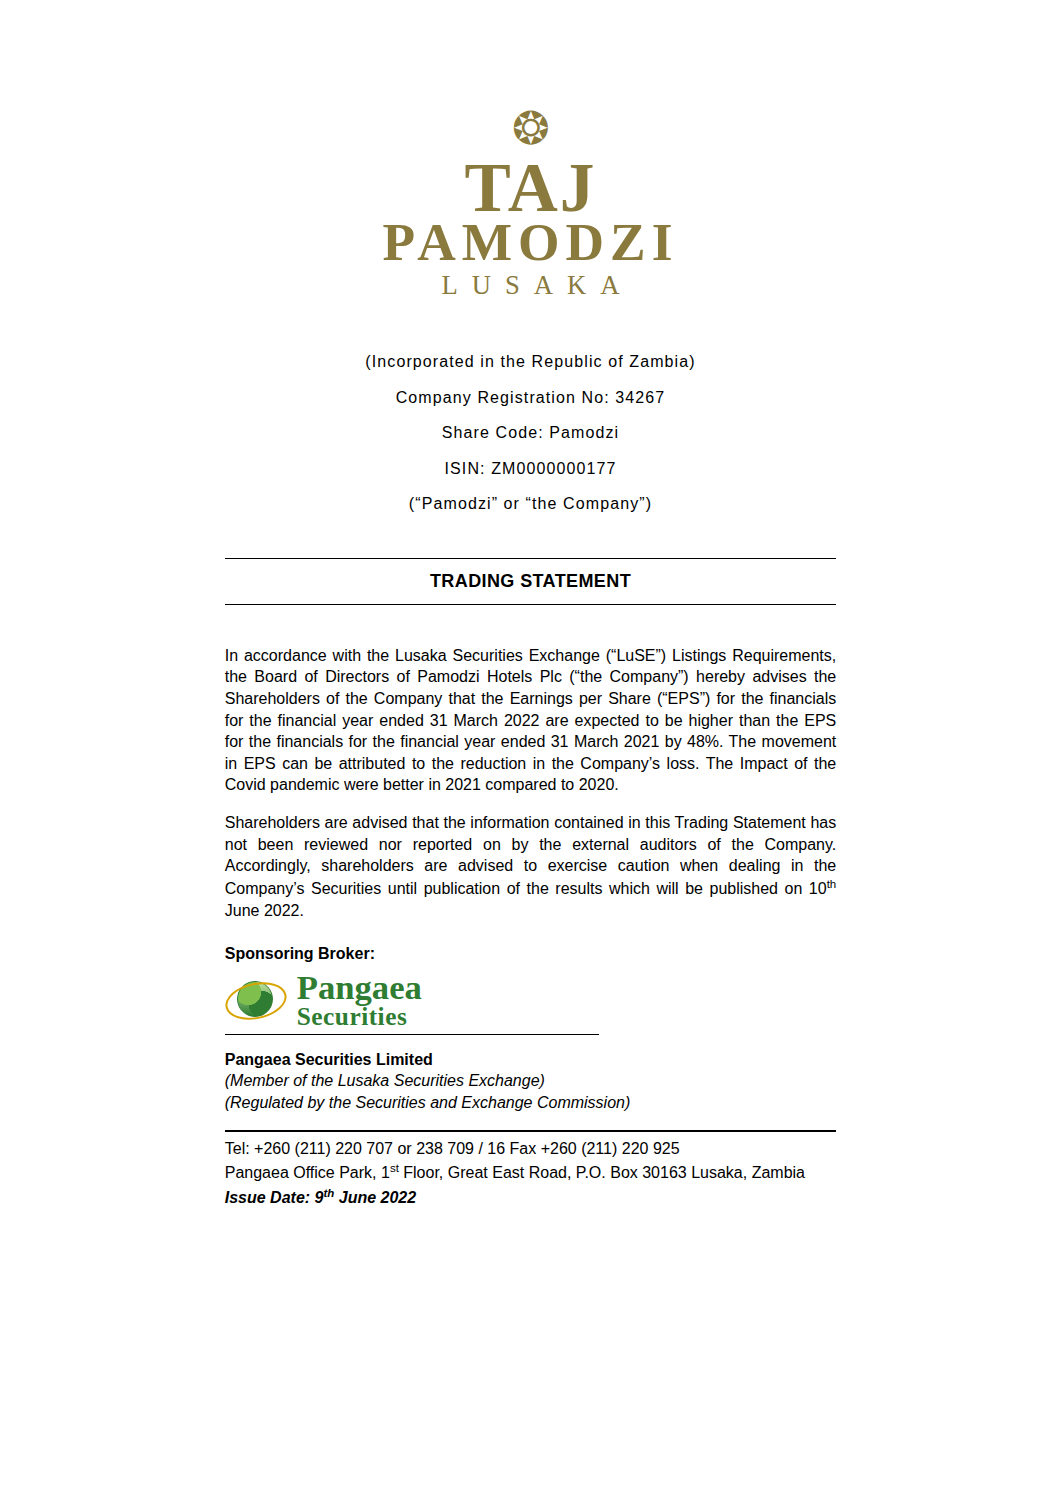❂ TAJ PAMODZI LUSAKA
(Incorporated in the Republic of Zambia)
Company Registration No: 34267
Share Code: Pamodzi
ISIN: ZM0000000177
(“Pamodzi” or “the Company”)
TRADING STATEMENT
In accordance with the Lusaka Securities Exchange (“LuSE”) Listings Requirements, the Board of Directors of Pamodzi Hotels Plc (“the Company”) hereby advises the Shareholders of the Company that the Earnings per Share (“EPS”) for the financials for the financial year ended 31 March 2022 are expected to be higher than the EPS for the financials for the financial year ended 31 March 2021 by 48%. The movement in EPS can be attributed to the reduction in the Company’s loss. The Impact of the Covid pandemic were better in 2021 compared to 2020.
Shareholders are advised that the information contained in this Trading Statement has not been reviewed nor reported on by the external auditors of the Company. Accordingly, shareholders are advised to exercise caution when dealing in the Company’s Securities until publication of the results which will be published on 10th June 2022.
Sponsoring Broker:
Pangaea Securities
Pangaea Securities Limited
(Member of the Lusaka Securities Exchange)
(Regulated by the Securities and Exchange Commission)
Tel: +260 (211) 220 707 or 238 709 / 16 Fax +260 (211) 220 925
Pangaea Office Park, 1st Floor, Great East Road, P.O. Box 30163 Lusaka, Zambia
Issue Date: 9th June 2022